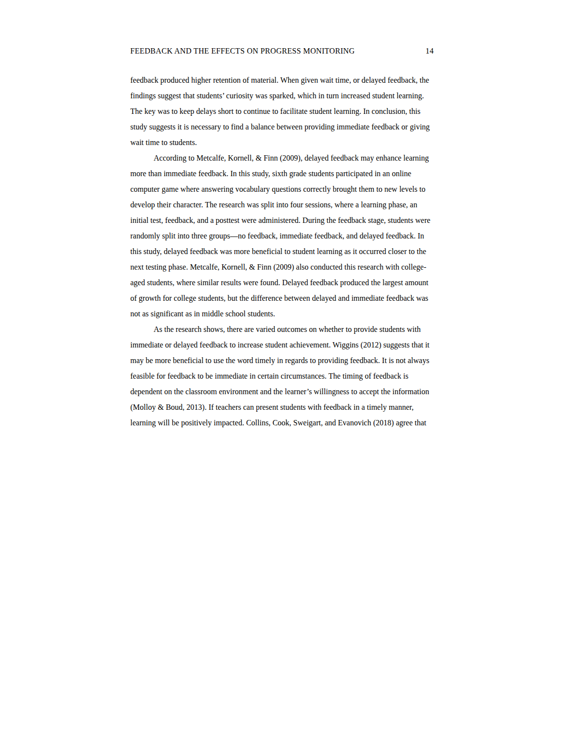Feedback and the Effects on Progress Monitoring 14
feedback produced higher retention of material. When given wait time, or delayed feedback, the findings suggest that students’ curiosity was sparked, which in turn increased student learning. The key was to keep delays short to continue to facilitate student learning. In conclusion, this study suggests it is necessary to find a balance between providing immediate feedback or giving wait time to students.
According to Metcalfe, Kornell, & Finn (2009), delayed feedback may enhance learning more than immediate feedback. In this study, sixth grade students participated in an online computer game where answering vocabulary questions correctly brought them to new levels to develop their character. The research was split into four sessions, where a learning phase, an initial test, feedback, and a posttest were administered. During the feedback stage, students were randomly split into three groups—no feedback, immediate feedback, and delayed feedback. In this study, delayed feedback was more beneficial to student learning as it occurred closer to the next testing phase. Metcalfe, Kornell, & Finn (2009) also conducted this research with college-aged students, where similar results were found. Delayed feedback produced the largest amount of growth for college students, but the difference between delayed and immediate feedback was not as significant as in middle school students.
As the research shows, there are varied outcomes on whether to provide students with immediate or delayed feedback to increase student achievement. Wiggins (2012) suggests that it may be more beneficial to use the word timely in regards to providing feedback. It is not always feasible for feedback to be immediate in certain circumstances. The timing of feedback is dependent on the classroom environment and the learner’s willingness to accept the information (Molloy & Boud, 2013). If teachers can present students with feedback in a timely manner, learning will be positively impacted. Collins, Cook, Sweigart, and Evanovich (2018) agree that